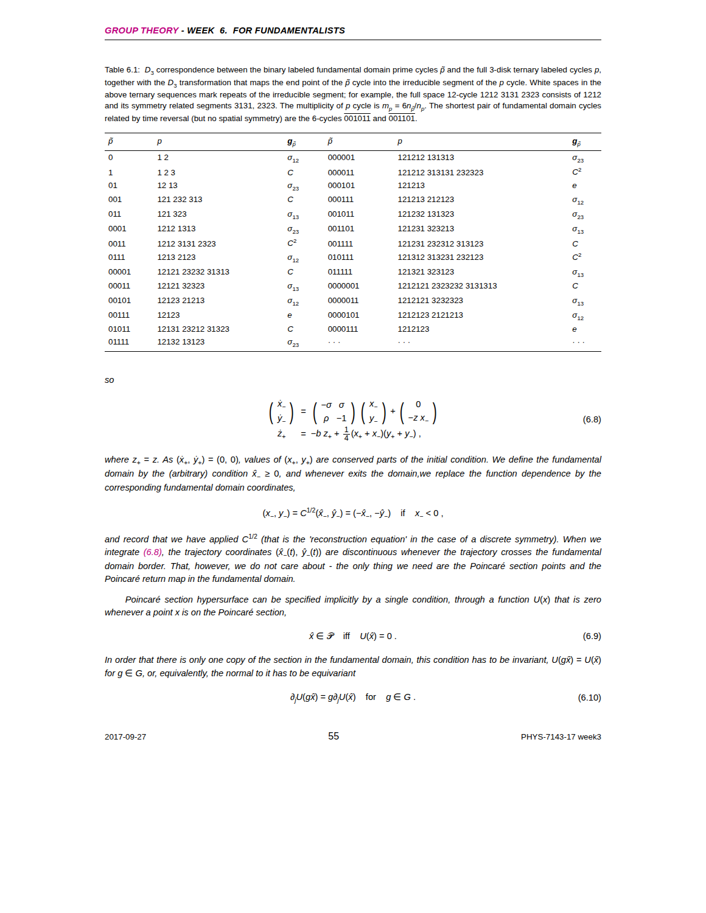GROUP THEORY - WEEK 6. FOR FUNDAMENTALISTS
Table 6.1: D3 correspondence between the binary labeled fundamental domain prime cycles p̃ and the full 3-disk ternary labeled cycles p, together with the D3 transformation that maps the end point of the p̃ cycle into the irreducible segment of the p cycle. White spaces in the above ternary sequences mark repeats of the irreducible segment; for example, the full space 12-cycle 1212 3131 2323 consists of 1212 and its symmetry related segments 3131, 2323. The multiplicity of p cycle is mp = 6np̃/np. The shortest pair of fundamental domain cycles related by time reversal (but no spatial symmetry) are the 6-cycles 001011 and 001101.
| p̃ | p | g p̃ | p̃ | p | g p̃ |
| --- | --- | --- | --- | --- | --- |
| 0 | 1 2 | σ 12 | 000001 | 121212 131313 | σ 23 |
| 1 | 1 2 3 | C | 000011 | 121212 313131 232323 | C 2 |
| 01 | 12 13 | σ 23 | 000101 | 121213 | e |
| 001 | 121 232 313 | C | 000111 | 121213 212123 | σ 12 |
| 011 | 121 323 | σ 13 | 001011 | 121232 131323 | σ 23 |
| 0001 | 1212 1313 | σ 23 | 001101 | 121231 323213 | σ 13 |
| 0011 | 1212 3131 2323 | C 2 | 001111 | 121231 232312 313123 | C |
| 0111 | 1213 2123 | σ 12 | 010111 | 121312 313231 232123 | C 2 |
| 00001 | 12121 23232 31313 | C | 011111 | 121321 323123 | σ 13 |
| 00011 | 12121 32323 | σ 13 | 0000001 | 1212121 2323232 3131313 | C |
| 00101 | 12123 21213 | σ 12 | 0000011 | 1212121 3232323 | σ 13 |
| 00111 | 12123 | e | 0000101 | 1212123 2121213 | σ 12 |
| 01011 | 12131 23212 31323 | C | 0000111 | 1212123 | e |
| 01111 | 12132 13123 | σ 23 | · · · | · · · | · · · |
so
| ( / ẋ − / / ẏ − / ) | = | ( / − σ / σ / / ρ / −1 / ) ( / x − / / y − / ) + ( / 0 / / − z x − / ) |
| ż + | = | − b z + + 1 4 ( x + + x − )( y + + y − ) , |
(6.8)
where z+ = z. As (ẋ+, ẏ+) = (0, 0), values of (x+, y+) are conserved parts of the initial condition. We define the fundamental domain by the (arbitrary) condition x̂− ≥ 0, and whenever exits the domain,we replace the function dependence by the corresponding fundamental domain coordinates,
(x−, y−) = C1/2(x̂−, ŷ−) = (−x̂−, −ŷ−) if x− < 0 ,
and record that we have applied C1/2 (that is the 'reconstruction equation' in the case of a discrete symmetry). When we integrate (6.8), the trajectory coordinates (x̂−(t), ŷ−(t)) are discontinuous whenever the trajectory crosses the fundamental domain border. That, however, we do not care about - the only thing we need are the Poincaré section points and the Poincaré return map in the fundamental domain.
Poincaré section hypersurface can be specified implicitly by a single condition, through a function U(x) that is zero whenever a point x is on the Poincaré section,
x̂ ∈ 𝒫 iff U(x̂) = 0 . (6.9)
In order that there is only one copy of the section in the fundamental domain, this condition has to be invariant, U(gx̂) = U(x̂) for g ∈ G, or, equivalently, the normal to it has to be equivariant
∂jU(gx̂) = g∂jU(x̂) for g ∈ G . (6.10)
2017-09-27 55 PHYS-7143-17 week3